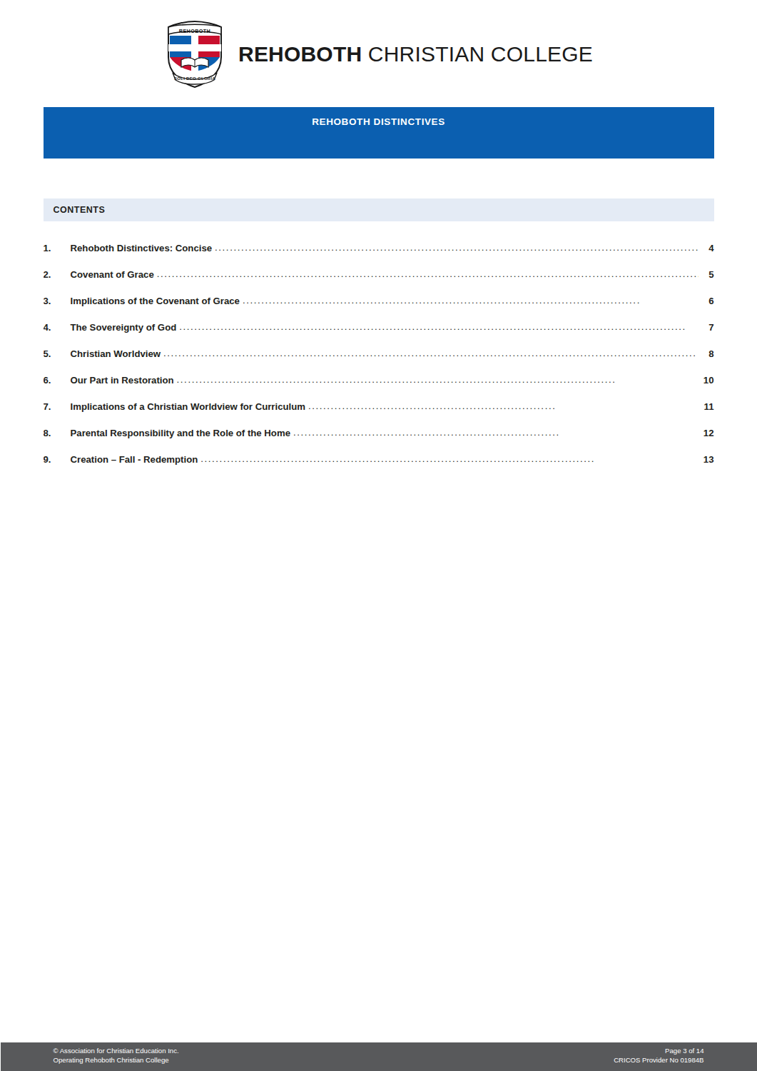REHOBOTH SOLI DEO GLORIA
REHOBOTH CHRISTIAN COLLEGE
REHOBOTH DISTINCTIVES
CONTENTS
1. Rehoboth Distinctives: Concise .................................................................................................................................. 4
2. Covenant of Grace .................................................................................................................................................. 5
3. Implications of the Covenant of Grace .......................................................................................................... 6
4. The Sovereignty of God ....................................................................................................................................... 7
5. Christian Worldview .............................................................................................................................................. 8
6. Our Part in Restoration ..................................................................................................................... 10
7. Implications of a Christian Worldview for Curriculum .................................................................. 11
8. Parental Responsibility and the Role of the Home ....................................................................... 12
9. Creation – Fall - Redemption ......................................................................................................... 13
© Association for Christian Education Inc. Operating Rehoboth Christian College
Page 3 of 14 CRICOS Provider No 01984B